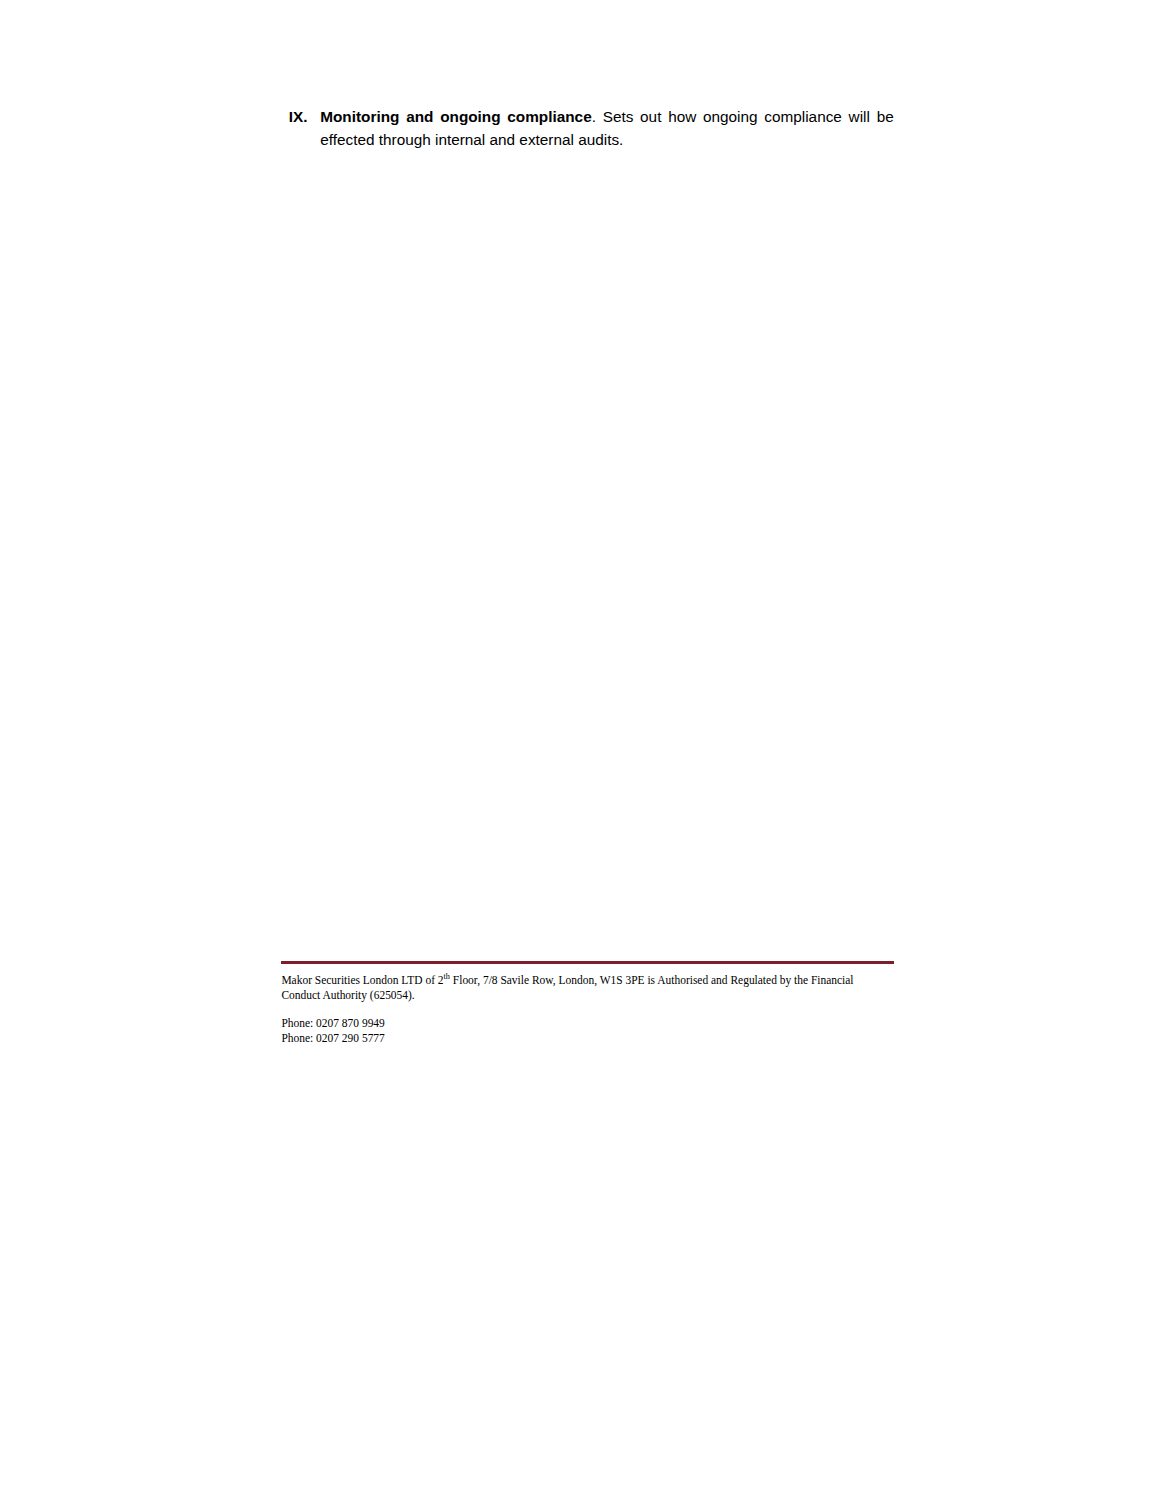Monitoring and ongoing compliance. Sets out how ongoing compliance will be effected through internal and external audits.
Makor Securities London LTD of 2th Floor, 7/8 Savile Row, London, W1S 3PE is Authorised and Regulated by the Financial Conduct Authority (625054).
Phone: 0207 870 9949
Phone: 0207 290 5777